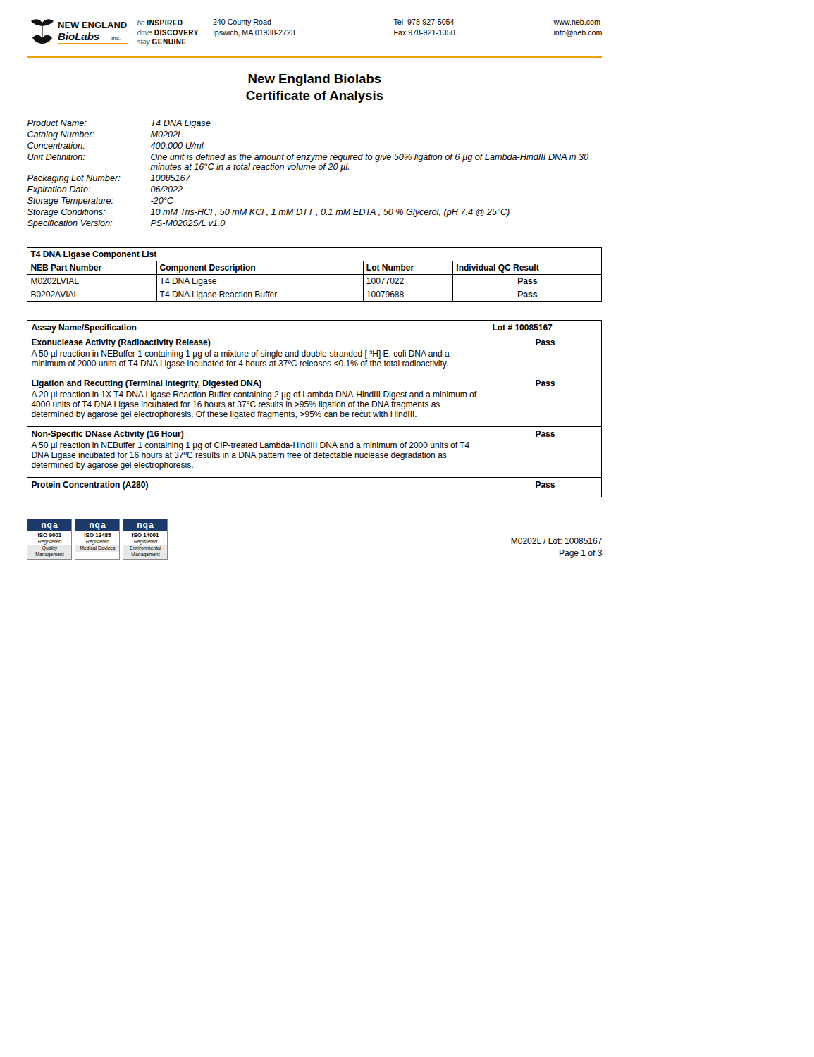NEW ENGLAND BioLabs Inc.
be INSPIRED
drive DISCOVERY
stay GENUINE
240 County Road
Ipswich, MA 01938-2723
Tel 978-927-5054
Fax 978-921-1350
www.neb.com
info@neb.com
New England Biolabs Certificate of Analysis
| Product Name: | T4 DNA Ligase |
| Catalog Number: | M0202L |
| Concentration: | 400,000 U/ml |
| Unit Definition: | One unit is defined as the amount of enzyme required to give 50% ligation of 6 µg of Lambda-HindIII DNA in 30 minutes at 16°C in a total reaction volume of 20 µl. |
| Packaging Lot Number: | 10085167 |
| Expiration Date: | 06/2022 |
| Storage Temperature: | -20°C |
| Storage Conditions: | 10 mM Tris-HCl , 50 mM KCl , 1 mM DTT , 0.1 mM EDTA , 50 % Glycerol, (pH 7.4 @ 25°C) |
| Specification Version: | PS-M0202S/L v1.0 |
| T4 DNA Ligase Component List |
| --- |
| NEB Part Number | Component Description | Lot Number | Individual QC Result |
| M0202LVIAL | T4 DNA Ligase | 10077022 | Pass |
| B0202AVIAL | T4 DNA Ligase Reaction Buffer | 10079688 | Pass |
| Assay Name/Specification | Lot # 10085167 |
| --- | --- |
| Exonuclease Activity (Radioactivity Release) A 50 µl reaction in NEBuffer 1 containing 1 µg of a mixture of single and double-stranded [ ³H] E. coli DNA and a minimum of 2000 units of T4 DNA Ligase incubated for 4 hours at 37ºC releases <0.1% of the total radioactivity. | Pass |
| Ligation and Recutting (Terminal Integrity, Digested DNA) A 20 µl reaction in 1X T4 DNA Ligase Reaction Buffer containing 2 µg of Lambda DNA-HindIII Digest and a minimum of 4000 units of T4 DNA Ligase incubated for 16 hours at 37°C results in >95% ligation of the DNA fragments as determined by agarose gel electrophoresis. Of these ligated fragments, >95% can be recut with HindIII. | Pass |
| Non-Specific DNase Activity (16 Hour) A 50 µl reaction in NEBuffer 1 containing 1 µg of CIP-treated Lambda-HindIII DNA and a minimum of 2000 units of T4 DNA Ligase incubated for 16 hours at 37ºC results in a DNA pattern free of detectable nuclease degradation as determined by agarose gel electrophoresis. | Pass |
| Protein Concentration (A280) | Pass |
nqa
ISO 9001
Registered
Quality
Management
nqa
ISO 13485
Registered
Medical Devices
nqa
ISO 14001
Registered
Environmental
Management
M0202L / Lot: 10085167
Page 1 of 3